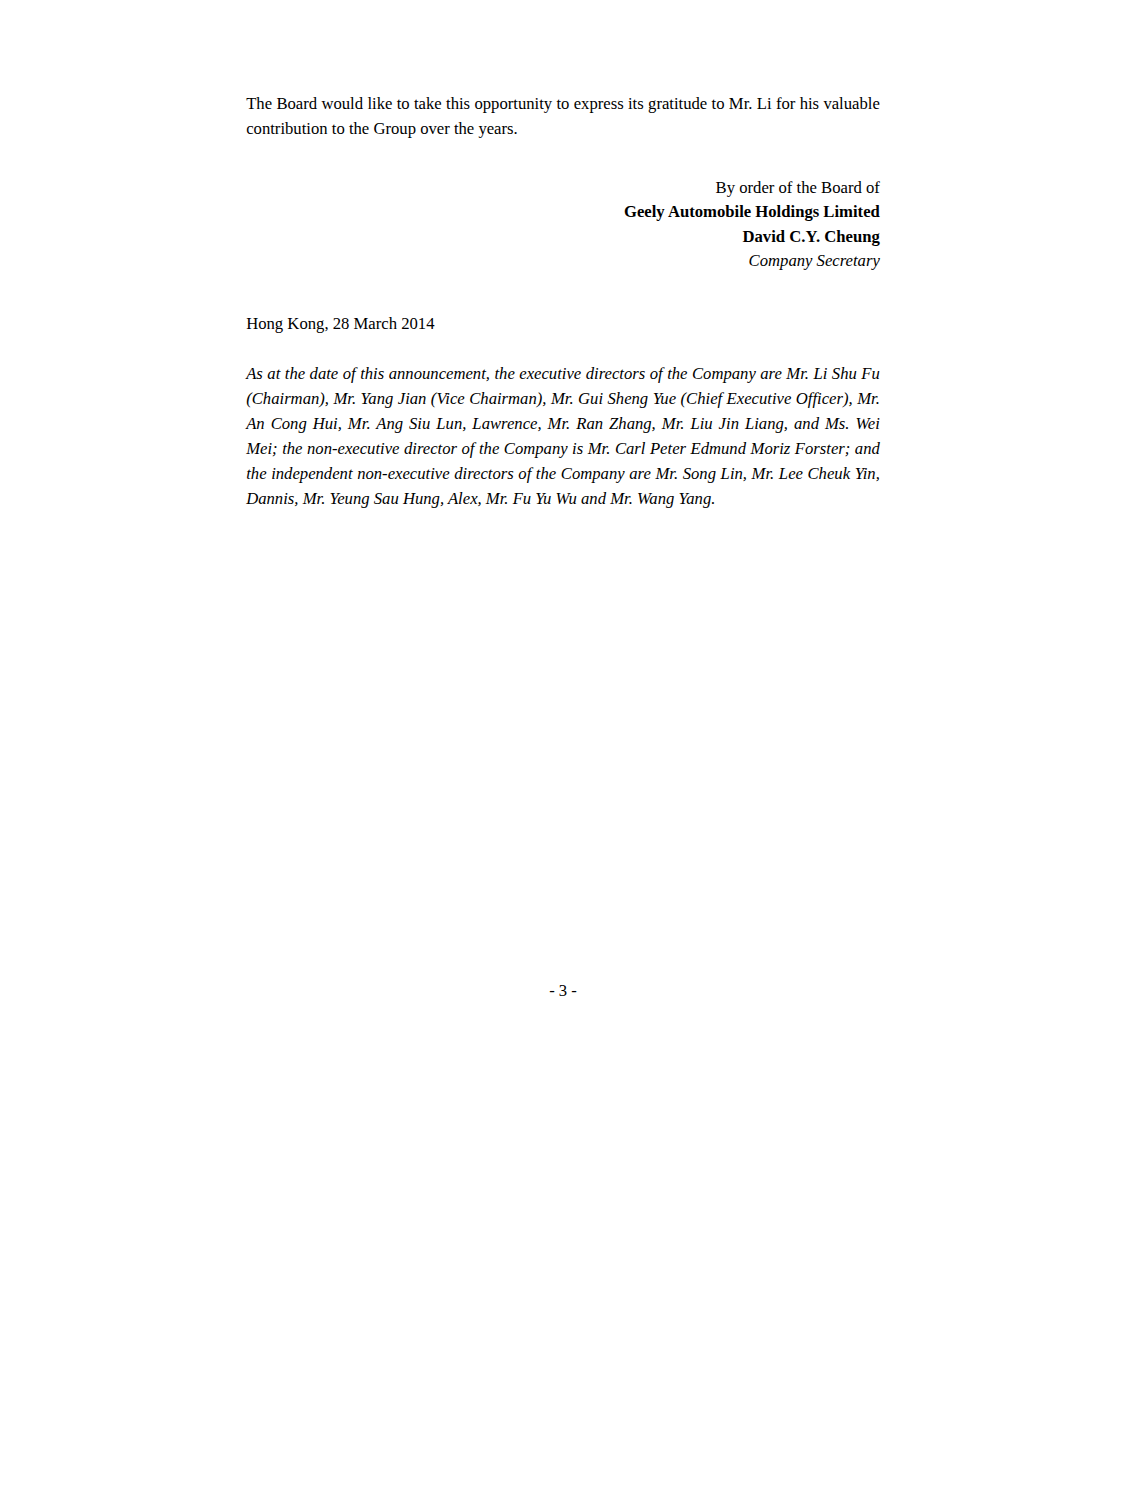The Board would like to take this opportunity to express its gratitude to Mr. Li for his valuable contribution to the Group over the years.
By order of the Board of Geely Automobile Holdings Limited David C.Y. Cheung Company Secretary
Hong Kong, 28 March 2014
As at the date of this announcement, the executive directors of the Company are Mr. Li Shu Fu (Chairman), Mr. Yang Jian (Vice Chairman), Mr. Gui Sheng Yue (Chief Executive Officer), Mr. An Cong Hui, Mr. Ang Siu Lun, Lawrence, Mr. Ran Zhang, Mr. Liu Jin Liang, and Ms. Wei Mei; the non-executive director of the Company is Mr. Carl Peter Edmund Moriz Forster; and the independent non-executive directors of the Company are Mr. Song Lin, Mr. Lee Cheuk Yin, Dannis, Mr. Yeung Sau Hung, Alex, Mr. Fu Yu Wu and Mr. Wang Yang.
- 3 -